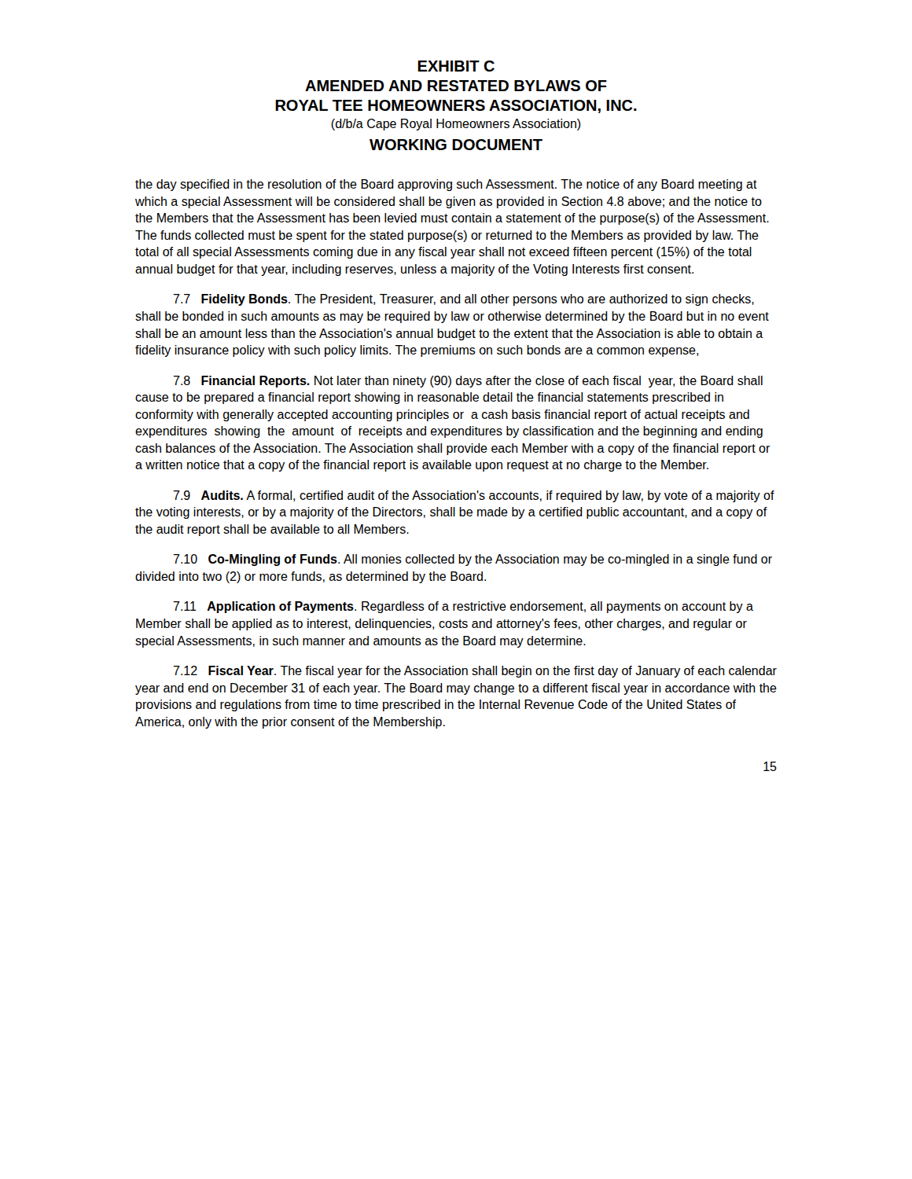EXHIBIT C
AMENDED AND RESTATED BYLAWS OF
ROYAL TEE HOMEOWNERS ASSOCIATION, INC.
(d/b/a Cape Royal Homeowners Association)
WORKING DOCUMENT
the day specified in the resolution of the Board approving such Assessment. The notice of any Board meeting at which a special Assessment will be considered shall be given as provided in Section 4.8 above; and the notice to the Members that the Assessment has been levied must contain a statement of the purpose(s) of the Assessment. The funds collected must be spent for the stated purpose(s) or returned to the Members as provided by law. The total of all special Assessments coming due in any fiscal year shall not exceed fifteen percent (15%) of the total annual budget for that year, including reserves, unless a majority of the Voting Interests first consent.
7.7 Fidelity Bonds. The President, Treasurer, and all other persons who are authorized to sign checks, shall be bonded in such amounts as may be required by law or otherwise determined by the Board but in no event shall be an amount less than the Association's annual budget to the extent that the Association is able to obtain a fidelity insurance policy with such policy limits. The premiums on such bonds are a common expense,
7.8 Financial Reports. Not later than ninety (90) days after the close of each fiscal year, the Board shall cause to be prepared a financial report showing in reasonable detail the financial statements prescribed in conformity with generally accepted accounting principles or a cash basis financial report of actual receipts and expenditures showing the amount of receipts and expenditures by classification and the beginning and ending cash balances of the Association. The Association shall provide each Member with a copy of the financial report or a written notice that a copy of the financial report is available upon request at no charge to the Member.
7.9 Audits. A formal, certified audit of the Association's accounts, if required by law, by vote of a majority of the voting interests, or by a majority of the Directors, shall be made by a certified public accountant, and a copy of the audit report shall be available to all Members.
7.10 Co-Mingling of Funds. All monies collected by the Association may be co-mingled in a single fund or divided into two (2) or more funds, as determined by the Board.
7.11 Application of Payments. Regardless of a restrictive endorsement, all payments on account by a Member shall be applied as to interest, delinquencies, costs and attorney's fees, other charges, and regular or special Assessments, in such manner and amounts as the Board may determine.
7.12 Fiscal Year. The fiscal year for the Association shall begin on the first day of January of each calendar year and end on December 31 of each year. The Board may change to a different fiscal year in accordance with the provisions and regulations from time to time prescribed in the Internal Revenue Code of the United States of America, only with the prior consent of the Membership.
15